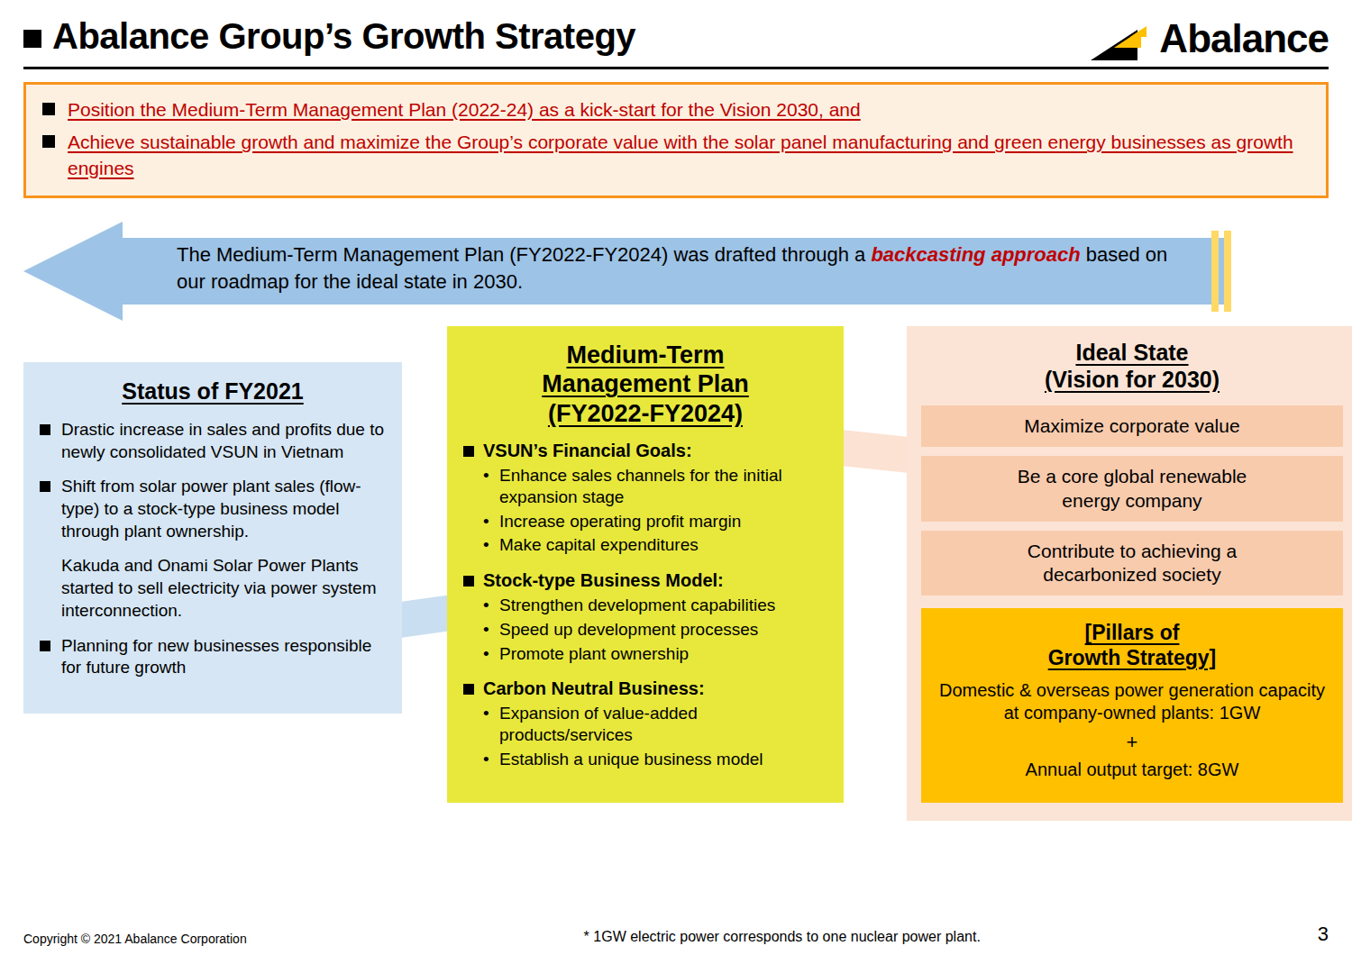Abalance Group’s Growth Strategy
Abalance
Position the Medium-Term Management Plan (2022-24) as a kick-start for the Vision 2030, and
Achieve sustainable growth and maximize the Group’s corporate value with the solar panel manufacturing and green energy businesses as growth engines
The Medium-Term Management Plan (FY2022-FY2024) was drafted through a backcasting approach based on our roadmap for the ideal state in 2030.
Status of FY2021
Drastic increase in sales and profits due to newly consolidated VSUN in Vietnam
Shift from solar power plant sales (flow-type) to a stock-type business model through plant ownership.
Kakuda and Onami Solar Power Plants started to sell electricity via power system interconnection.
Planning for new businesses responsible for future growth
Medium-Term
Management Plan
(FY2022-FY2024)
VSUN’s Financial Goals:
Enhance sales channels for the initial expansion stage
Increase operating profit margin
Make capital expenditures
Stock-type Business Model:
Strengthen development capabilities
Speed up development processes
Promote plant ownership
Carbon Neutral Business:
Expansion of value-added products/services
Establish a unique business model
Ideal State
(Vision for 2030)
Maximize corporate value
Be a core global renewable
energy company
Contribute to achieving a
decarbonized society
[Pillars of
Growth Strategy]
Domestic & overseas power generation capacity at company-owned plants: 1GW
+
Annual output target: 8GW
Copyright © 2021 Abalance Corporation
* 1GW electric power corresponds to one nuclear power plant.
3